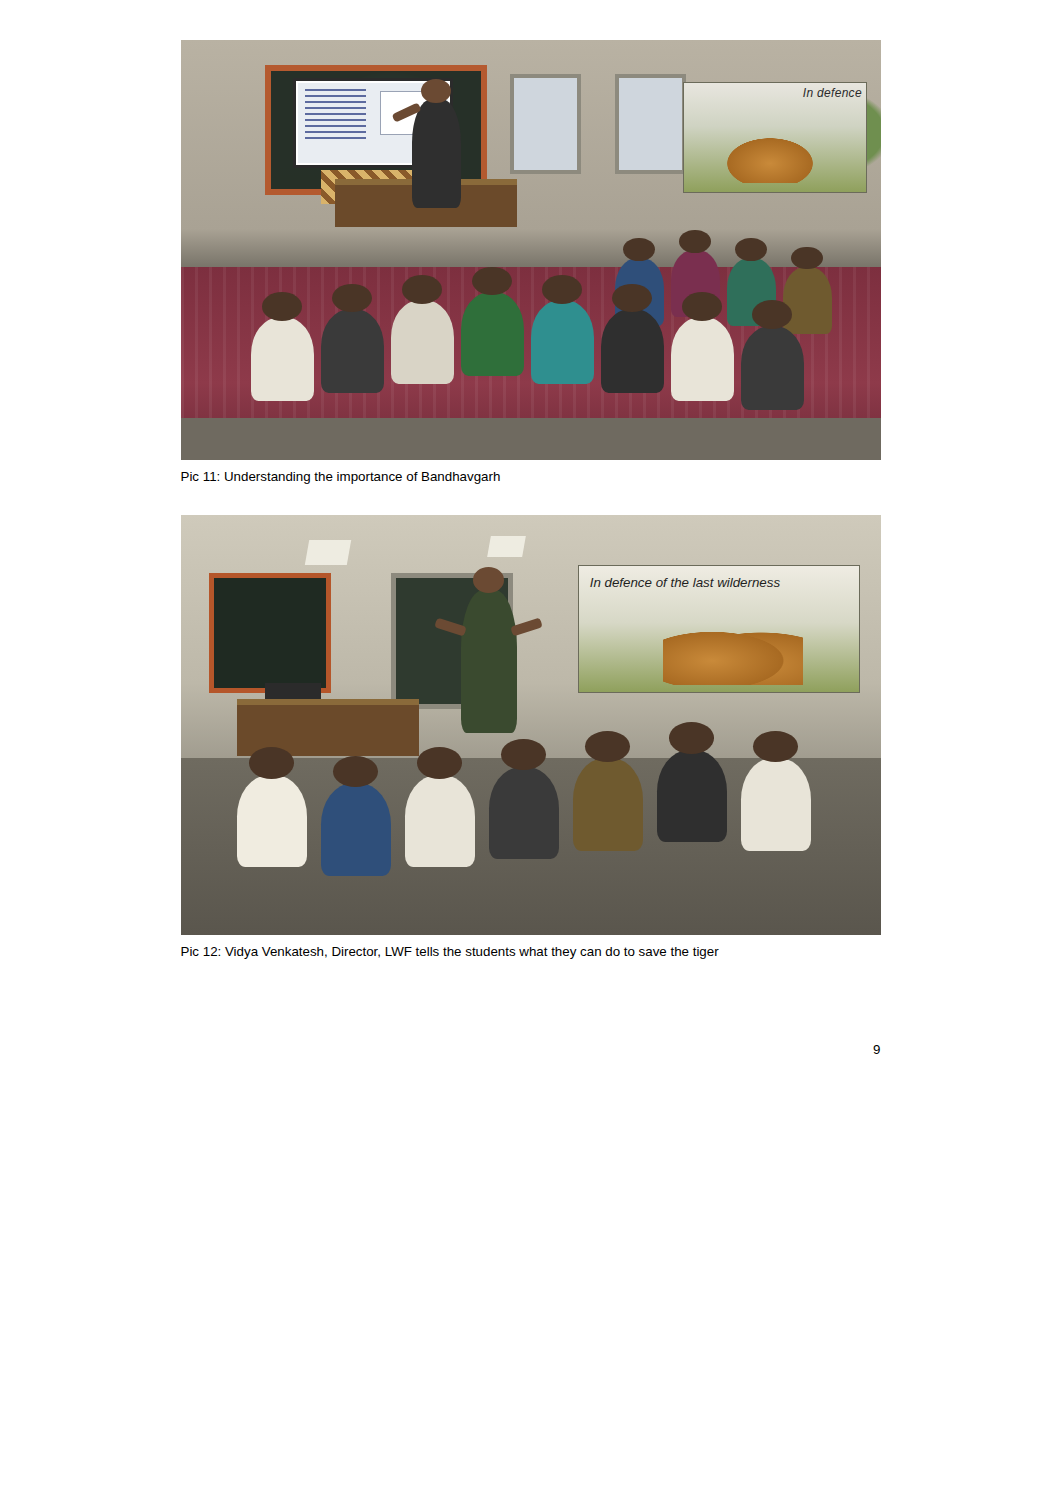In defence
Pic 11: Understanding the importance of Bandhavgarh
In defence of the last wilderness
Pic 12: Vidya Venkatesh, Director, LWF tells the students what they can do to save the tiger
9